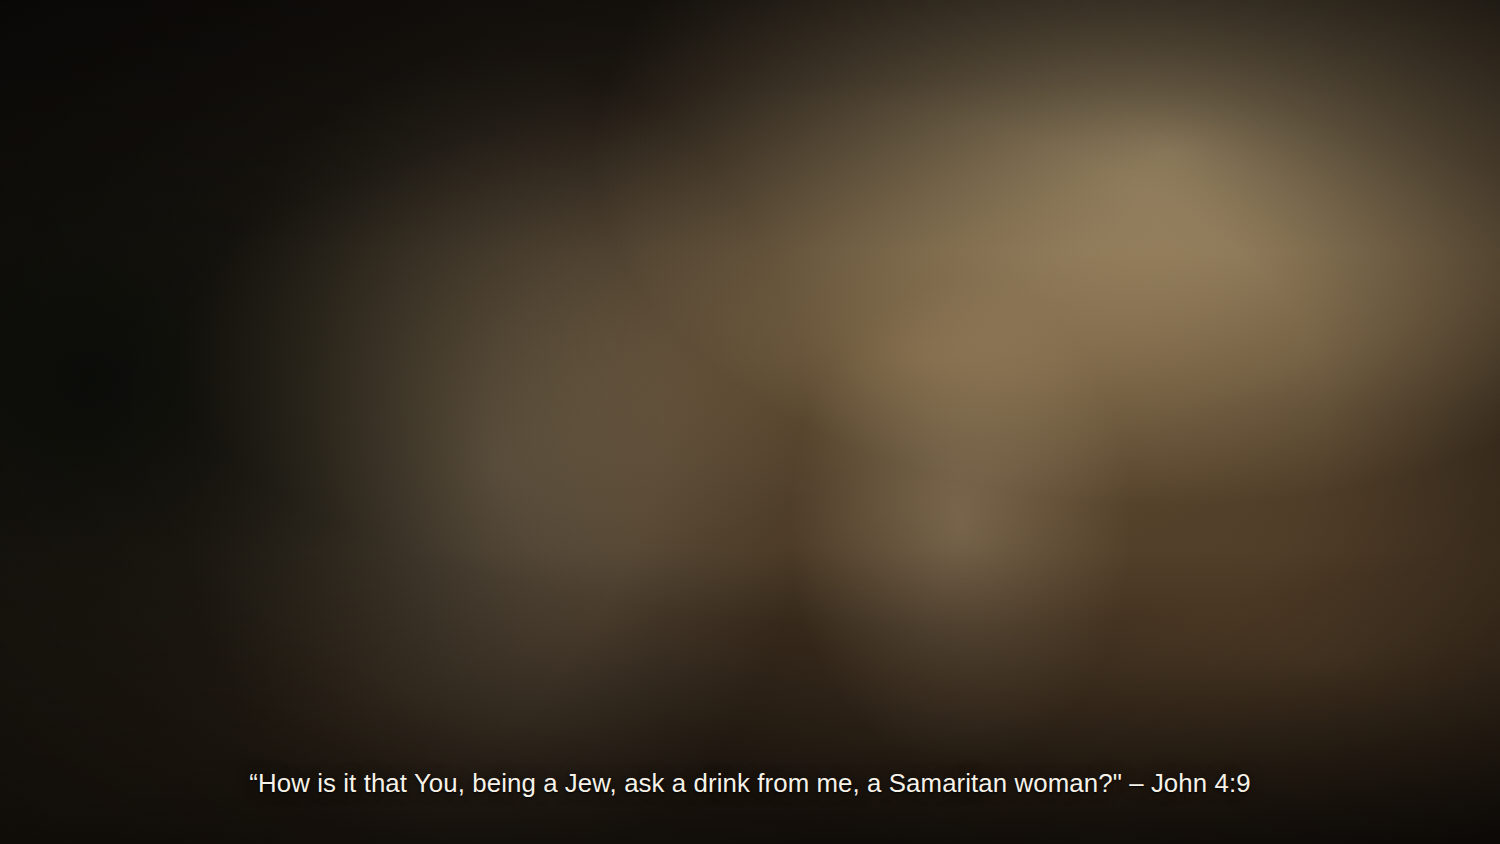Jesus and the Samaritan Woman at the Well
“How is it that You, being a Jew, ask a drink from me, a Samaritan woman?" – John 4:9